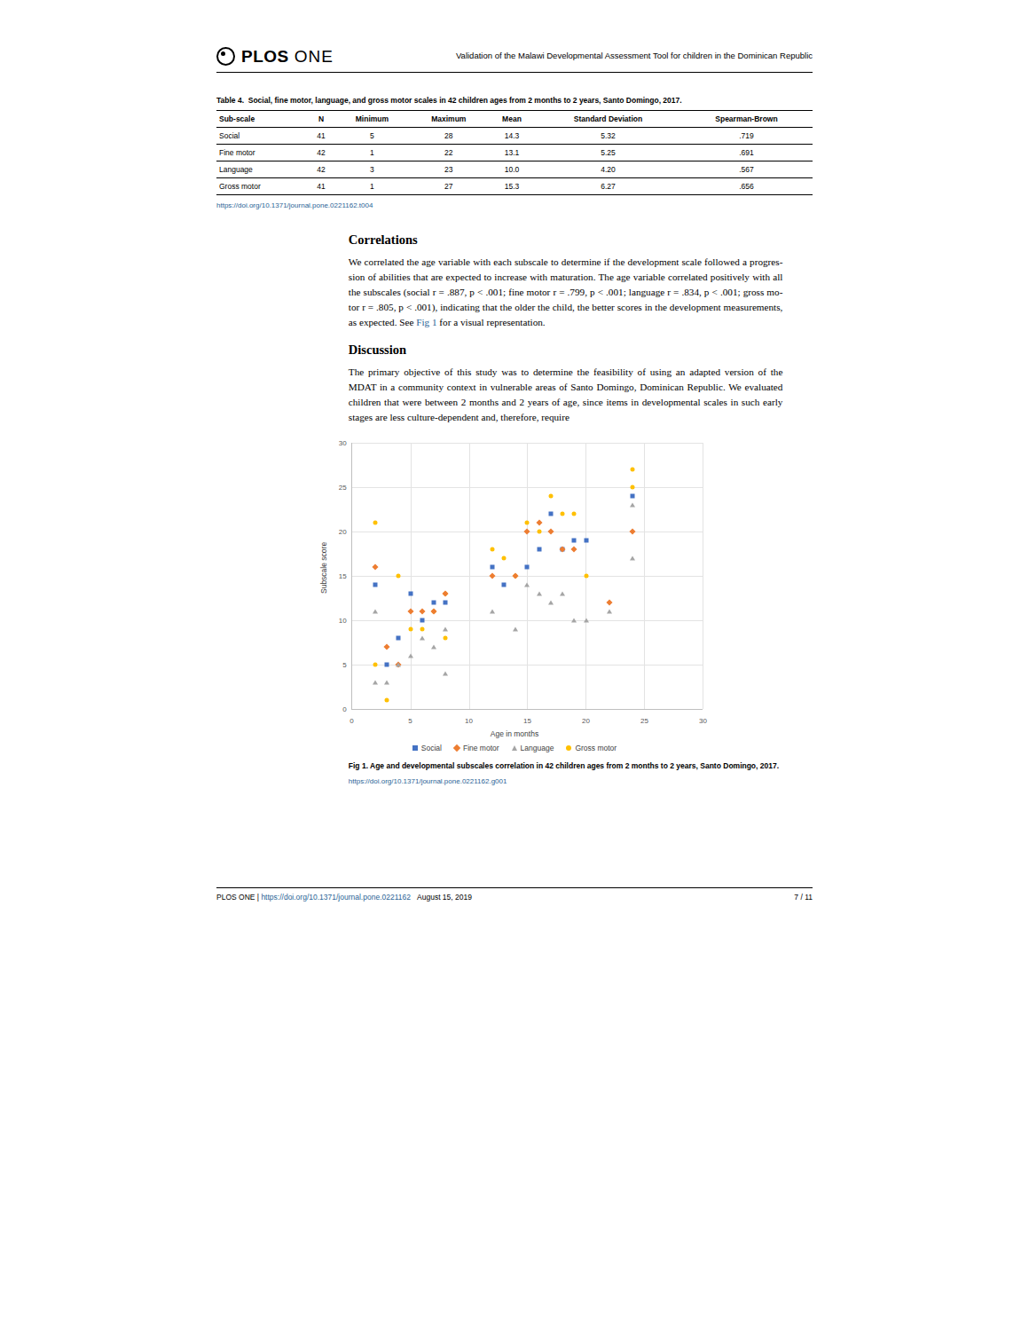PLOSONE
Validation of the Malawi Developmental Assessment Tool for children in the Dominican Republic
Table 4. Social, fine motor, language, and gross motor scales in 42 children ages from 2 months to 2 years, Santo Domingo, 2017.
| Sub-scale | N | Minimum | Maximum | Mean | Standard Deviation | Spearman-Brown |
| --- | --- | --- | --- | --- | --- | --- |
| Social | 41 | 5 | 28 | 14.3 | 5.32 | .719 |
| Fine motor | 42 | 1 | 22 | 13.1 | 5.25 | .691 |
| Language | 42 | 3 | 23 | 10.0 | 4.20 | .567 |
| Gross motor | 41 | 1 | 27 | 15.3 | 6.27 | .656 |
https://doi.org/10.1371/journal.pone.0221162.t004
Correlations
We correlated the age variable with each subscale to determine if the development scale followed a progression of abilities that are expected to increase with maturation. The age variable correlated positively with all the subscales (social r = .887, p < .001; fine motor r = .799, p < .001; language r = .834, p < .001; gross motor r = .805, p < .001), indicating that the older the child, the better scores in the development measurements, as expected. See Fig 1 for a visual representation.
Discussion
The primary objective of this study was to determine the feasibility of using an adapted version of the MDAT in a community context in vulnerable areas of Santo Domingo, Dominican Republic. We evaluated children that were between 2 months and 2 years of age, since items in developmental scales in such early stages are less culture-dependent and, therefore, require
Subscale score
30
25
20
15
10
5
0
0
5
10
15
20
25
30
Age in months
Social Fine motor Language Gross motor
Fig 1. Age and developmental subscales correlation in 42 children ages from 2 months to 2 years, Santo Domingo, 2017.
https://doi.org/10.1371/journal.pone.0221162.g001
PLOS ONE | https://doi.org/10.1371/journal.pone.0221162 August 15, 2019
7 / 11